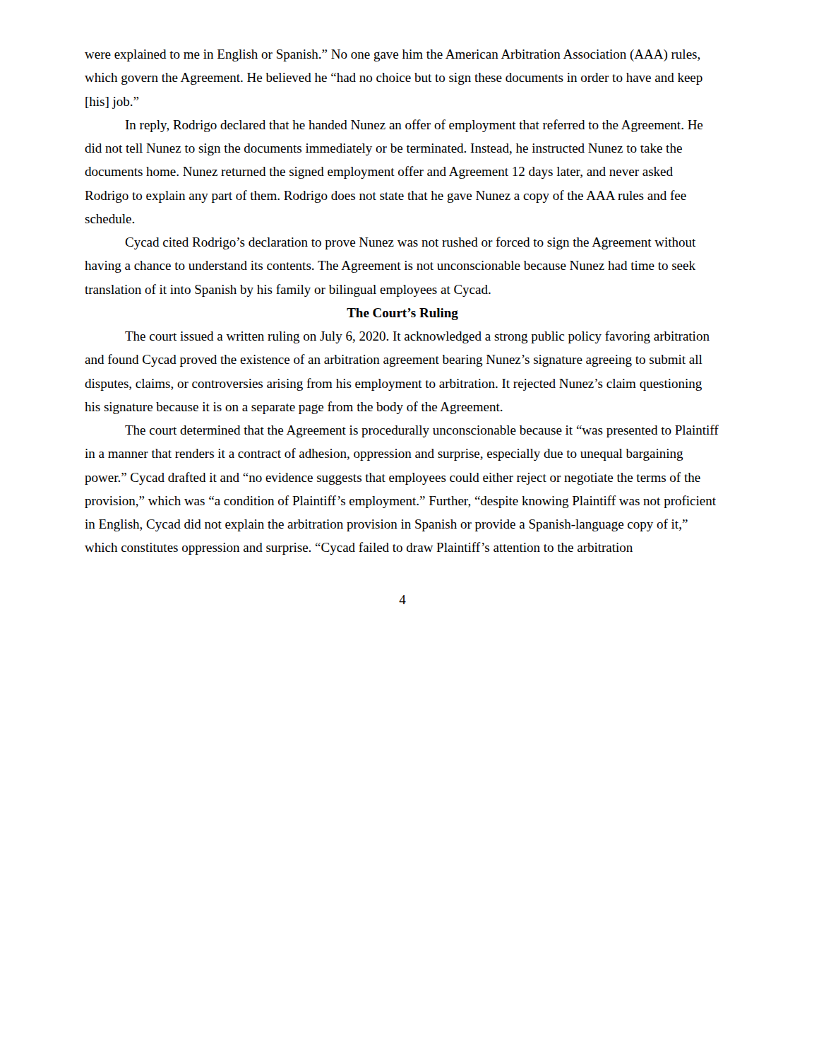were explained to me in English or Spanish.” No one gave him the American Arbitration Association (AAA) rules, which govern the Agreement. He believed he “had no choice but to sign these documents in order to have and keep [his] job.”
In reply, Rodrigo declared that he handed Nunez an offer of employment that referred to the Agreement. He did not tell Nunez to sign the documents immediately or be terminated. Instead, he instructed Nunez to take the documents home. Nunez returned the signed employment offer and Agreement 12 days later, and never asked Rodrigo to explain any part of them. Rodrigo does not state that he gave Nunez a copy of the AAA rules and fee schedule.
Cycad cited Rodrigo’s declaration to prove Nunez was not rushed or forced to sign the Agreement without having a chance to understand its contents. The Agreement is not unconscionable because Nunez had time to seek translation of it into Spanish by his family or bilingual employees at Cycad.
The Court’s Ruling
The court issued a written ruling on July 6, 2020. It acknowledged a strong public policy favoring arbitration and found Cycad proved the existence of an arbitration agreement bearing Nunez’s signature agreeing to submit all disputes, claims, or controversies arising from his employment to arbitration. It rejected Nunez’s claim questioning his signature because it is on a separate page from the body of the Agreement.
The court determined that the Agreement is procedurally unconscionable because it “was presented to Plaintiff in a manner that renders it a contract of adhesion, oppression and surprise, especially due to unequal bargaining power.” Cycad drafted it and “no evidence suggests that employees could either reject or negotiate the terms of the provision,” which was “a condition of Plaintiff’s employment.” Further, “despite knowing Plaintiff was not proficient in English, Cycad did not explain the arbitration provision in Spanish or provide a Spanish-language copy of it,” which constitutes oppression and surprise. “Cycad failed to draw Plaintiff’s attention to the arbitration
4